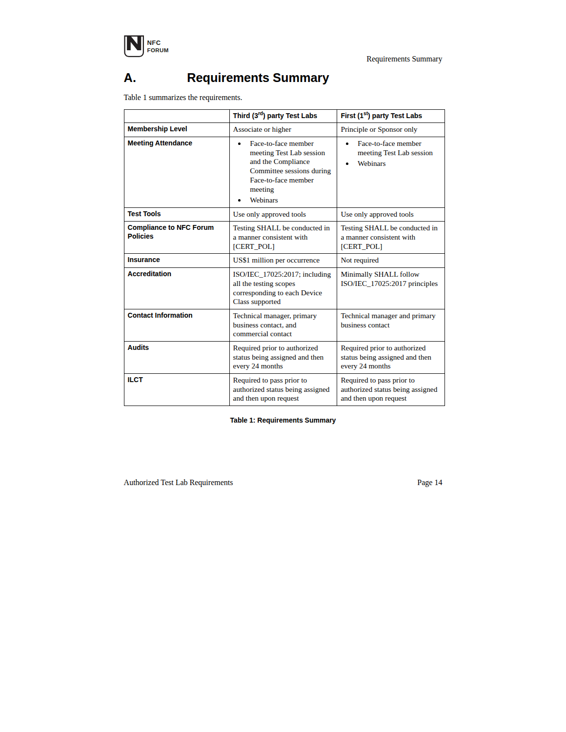NFC FORUM
Requirements Summary
A. Requirements Summary
Table 1 summarizes the requirements.
| | Third (3 rd ) party Test Labs | First (1 st ) party Test Labs |
| --- | --- | --- |
| Membership Level | Associate or higher | Principle or Sponsor only |
| Meeting Attendance | Face-to-face member meeting Test Lab session and the Compliance Committee sessions during Face-to-face member meeting Webinars | Face-to-face member meeting Test Lab session Webinars |
| Test Tools | Use only approved tools | Use only approved tools |
| Compliance to NFC Forum Policies | Testing SHALL be conducted in a manner consistent with [CERT_POL] | Testing SHALL be conducted in a manner consistent with [CERT_POL] |
| Insurance | US$1 million per occurrence | Not required |
| Accreditation | ISO/IEC_17025:2017; including all the testing scopes corresponding to each Device Class supported | Minimally SHALL follow ISO/IEC_17025:2017 principles |
| Contact Information | Technical manager, primary business contact, and commercial contact | Technical manager and primary business contact |
| Audits | Required prior to authorized status being assigned and then every 24 months | Required prior to authorized status being assigned and then every 24 months |
| ILCT | Required to pass prior to authorized status being assigned and then upon request | Required to pass prior to authorized status being assigned and then upon request |
Table 1: Requirements Summary
Authorized Test Lab Requirements
Page 14